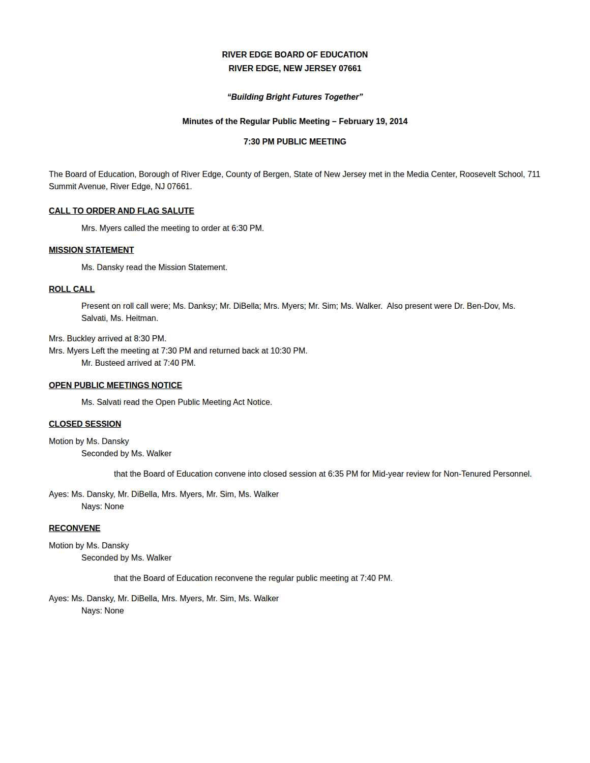RIVER EDGE BOARD OF EDUCATION
RIVER EDGE, NEW JERSEY 07661
“Building Bright Futures Together”
Minutes of the Regular Public Meeting – February 19, 2014
7:30 PM PUBLIC MEETING
The Board of Education, Borough of River Edge, County of Bergen, State of New Jersey met in the Media Center, Roosevelt School, 711 Summit Avenue, River Edge, NJ 07661.
CALL TO ORDER AND FLAG SALUTE
Mrs. Myers called the meeting to order at 6:30 PM.
MISSION STATEMENT
Ms. Dansky read the Mission Statement.
ROLL CALL
Present on roll call were; Ms. Danksy; Mr. DiBella; Mrs. Myers; Mr. Sim; Ms. Walker. Also present were Dr. Ben-Dov, Ms. Salvati, Ms. Heitman.
Mrs. Buckley arrived at 8:30 PM.
Mrs. Myers Left the meeting at 7:30 PM and returned back at 10:30 PM.
Mr. Busteed arrived at 7:40 PM.
OPEN PUBLIC MEETINGS NOTICE
Ms. Salvati read the Open Public Meeting Act Notice.
CLOSED SESSION
Motion by Ms. Dansky
Seconded by Ms. Walker
that the Board of Education convene into closed session at 6:35 PM for Mid-year review for Non-Tenured Personnel.
Ayes: Ms. Dansky, Mr. DiBella, Mrs. Myers, Mr. Sim, Ms. Walker
Nays: None
RECONVENE
Motion by Ms. Dansky
Seconded by Ms. Walker
that the Board of Education reconvene the regular public meeting at 7:40 PM.
Ayes: Ms. Dansky, Mr. DiBella, Mrs. Myers, Mr. Sim, Ms. Walker
Nays: None